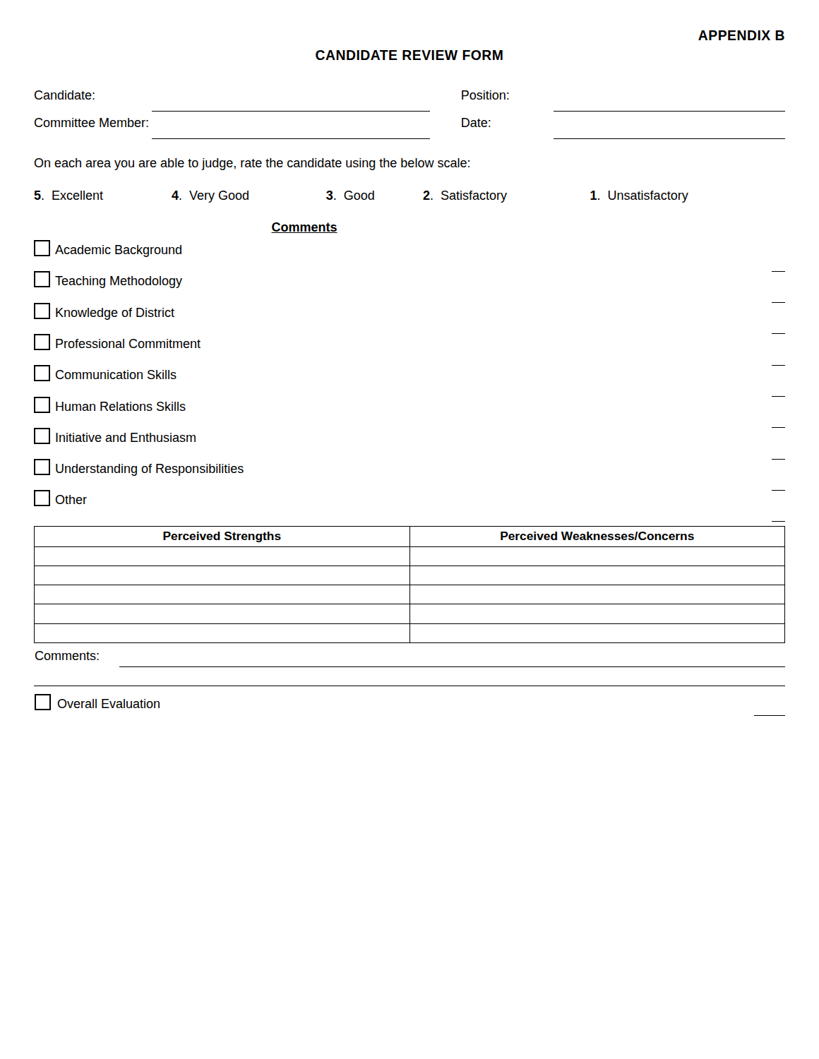APPENDIX B
CANDIDATE REVIEW FORM
| Candidate: | | | Position: | |
| Committee Member: | | | Date: | |
On each area you are able to judge, rate the candidate using the below scale:
| 5 . Excellent | 4 . Very Good | 3 . Good | 2 . Satisfactory | 1 . Unsatisfactory |
Comments
| | Academic Background | |
| | Teaching Methodology | |
| | Knowledge of District | |
| | Professional Commitment | |
| | Communication Skills | |
| | Human Relations Skills | |
| | Initiative and Enthusiasm | |
| | Understanding of Responsibilities | |
| | Other | |
| Perceived Strengths | Perceived Weaknesses/Concerns |
| --- | --- |
| Comments: | |
| | Overall Evaluation | |